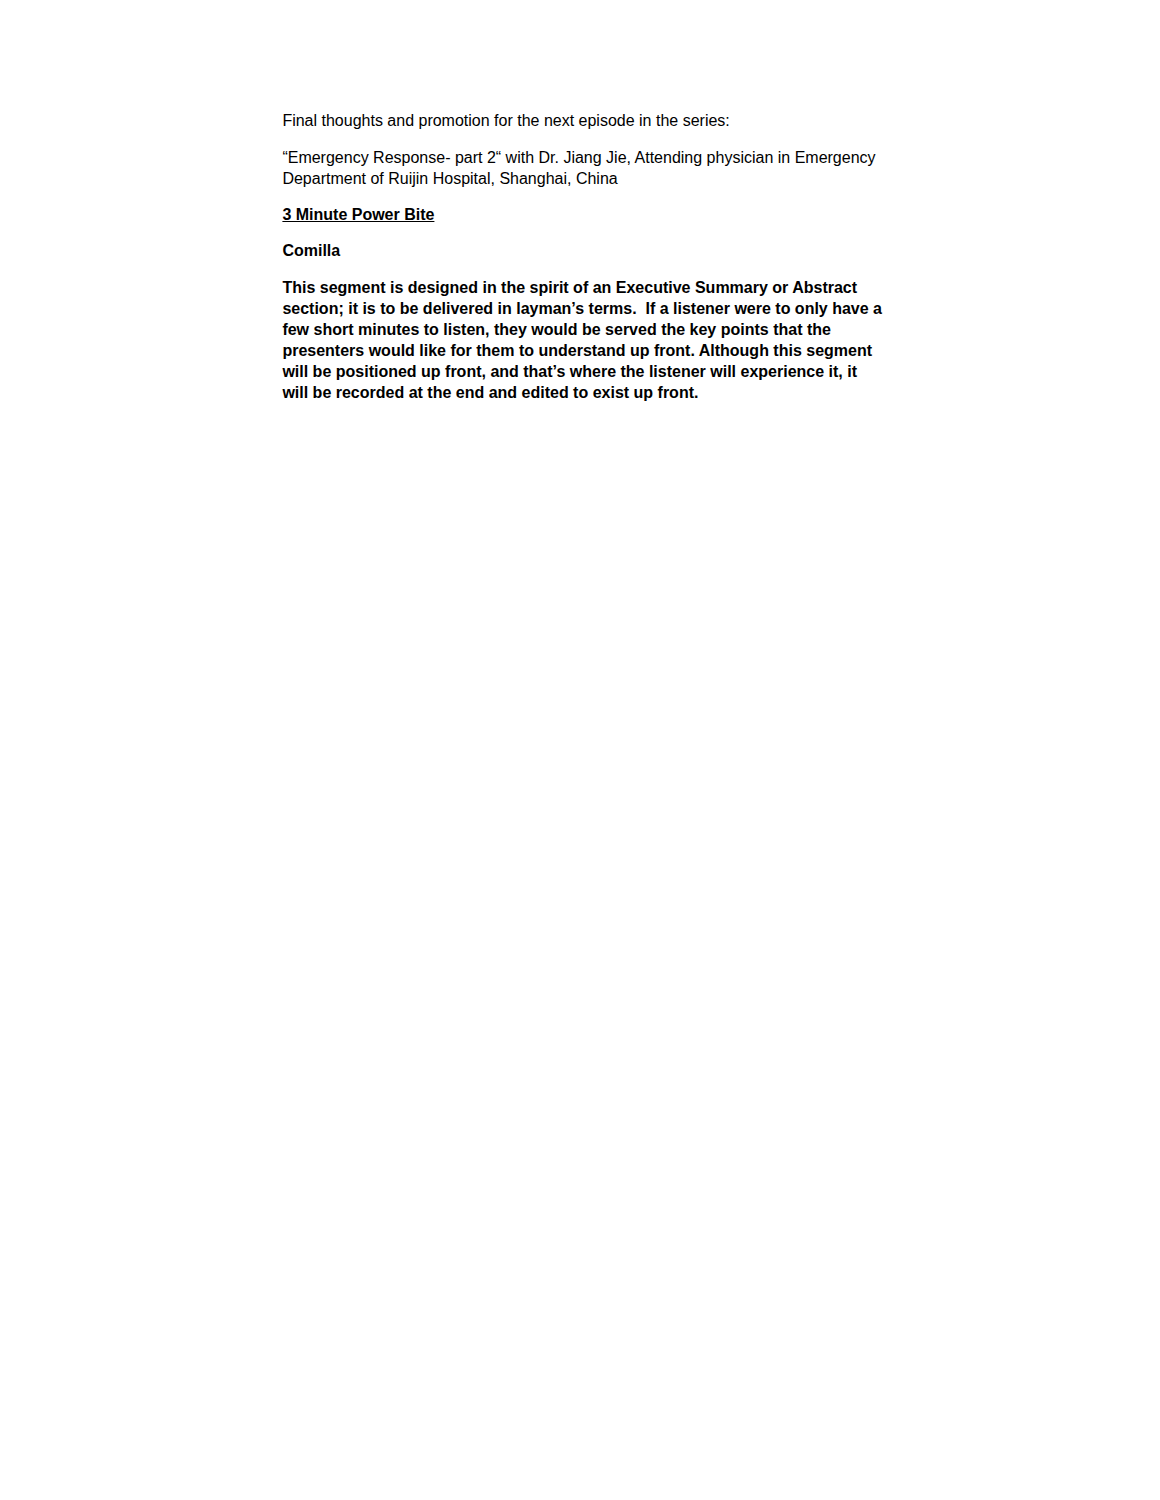Final thoughts and promotion for the next episode in the series:
“Emergency Response- part 2“ with Dr. Jiang Jie, Attending physician in Emergency Department of Ruijin Hospital, Shanghai, China
3 Minute Power Bite
Comilla
This segment is designed in the spirit of an Executive Summary or Abstract section; it is to be delivered in layman’s terms. If a listener were to only have a few short minutes to listen, they would be served the key points that the presenters would like for them to understand up front. Although this segment will be positioned up front, and that’s where the listener will experience it, it will be recorded at the end and edited to exist up front.